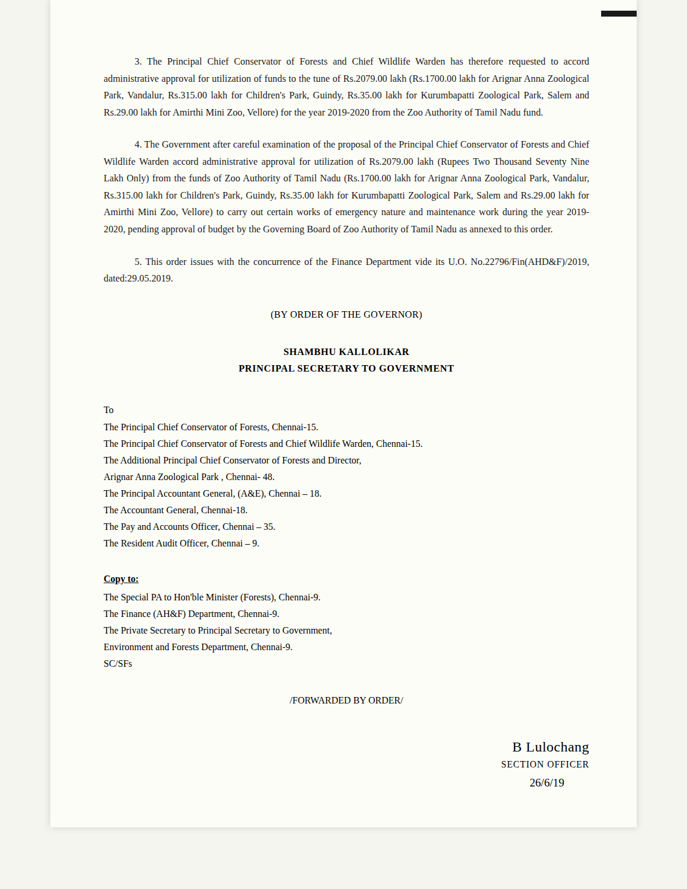3. The Principal Chief Conservator of Forests and Chief Wildlife Warden has therefore requested to accord administrative approval for utilization of funds to the tune of Rs.2079.00 lakh (Rs.1700.00 lakh for Arignar Anna Zoological Park, Vandalur, Rs.315.00 lakh for Children's Park, Guindy, Rs.35.00 lakh for Kurumbapatti Zoological Park, Salem and Rs.29.00 lakh for Amirthi Mini Zoo, Vellore) for the year 2019-2020 from the Zoo Authority of Tamil Nadu fund.
4. The Government after careful examination of the proposal of the Principal Chief Conservator of Forests and Chief Wildlife Warden accord administrative approval for utilization of Rs.2079.00 lakh (Rupees Two Thousand Seventy Nine Lakh Only) from the funds of Zoo Authority of Tamil Nadu (Rs.1700.00 lakh for Arignar Anna Zoological Park, Vandalur, Rs.315.00 lakh for Children's Park, Guindy, Rs.35.00 lakh for Kurumbapatti Zoological Park, Salem and Rs.29.00 lakh for Amirthi Mini Zoo, Vellore) to carry out certain works of emergency nature and maintenance work during the year 2019-2020, pending approval of budget by the Governing Board of Zoo Authority of Tamil Nadu as annexed to this order.
5. This order issues with the concurrence of the Finance Department vide its U.O. No.22796/Fin(AHD&F)/2019, dated:29.05.2019.
(BY ORDER OF THE GOVERNOR)
SHAMBHU KALLOLIKAR
PRINCIPAL SECRETARY TO GOVERNMENT
To
The Principal Chief Conservator of Forests, Chennai-15.
The Principal Chief Conservator of Forests and Chief Wildlife Warden, Chennai-15.
The Additional Principal Chief Conservator of Forests and Director,
Arignar Anna Zoological Park , Chennai- 48.
The Principal Accountant General, (A&E), Chennai – 18.
The Accountant General, Chennai-18.
The Pay and Accounts Officer, Chennai – 35.
The Resident Audit Officer, Chennai – 9.
Copy to:
The Special PA to Hon'ble Minister (Forests), Chennai-9.
The Finance (AH&F) Department, Chennai-9.
The Private Secretary to Principal Secretary to Government,
Environment and Forests Department, Chennai-9.
SC/SFs
/FORWARDED BY ORDER/
B Lulochang
SECTION OFFICER
26/6/19